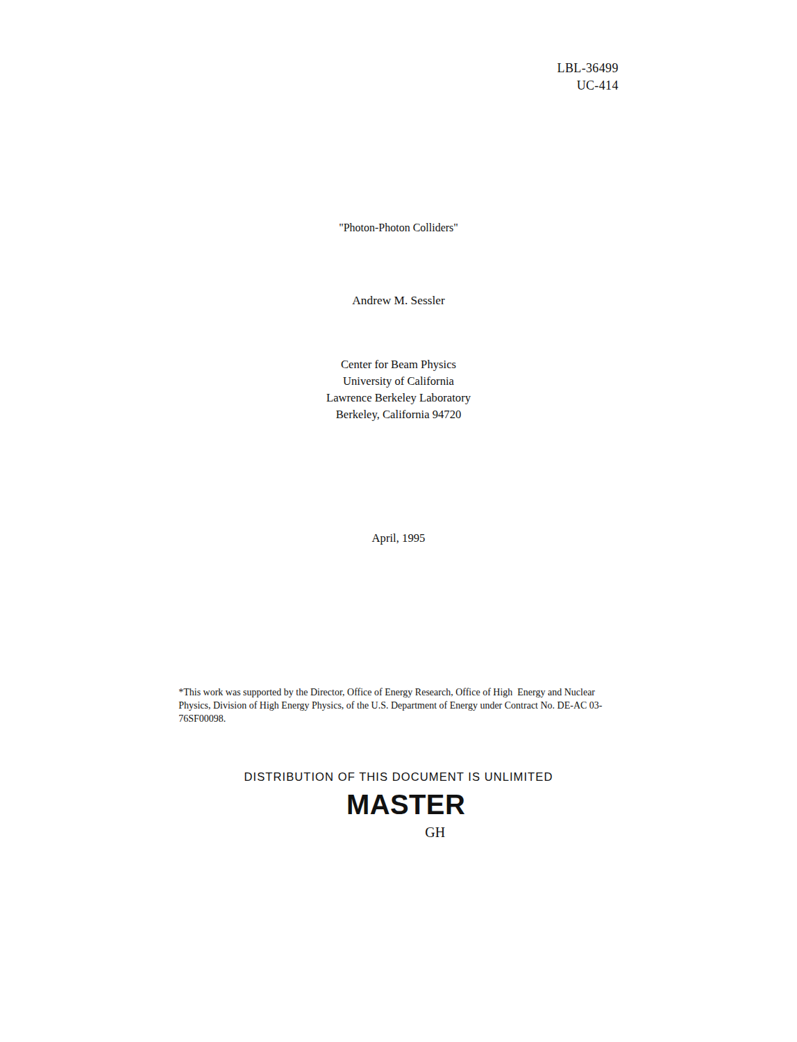LBL-36499
UC-414
"Photon-Photon Colliders"
Andrew M. Sessler
Center for Beam Physics
University of California
Lawrence Berkeley Laboratory
Berkeley, California 94720
April, 1995
*This work was supported by the Director, Office of Energy Research, Office of High Energy and Nuclear Physics, Division of High Energy Physics, of the U.S. Department of Energy under Contract No. DE-AC 03-76SF00098.
DISTRIBUTION OF THIS DOCUMENT IS UNLIMITED MASTER GH